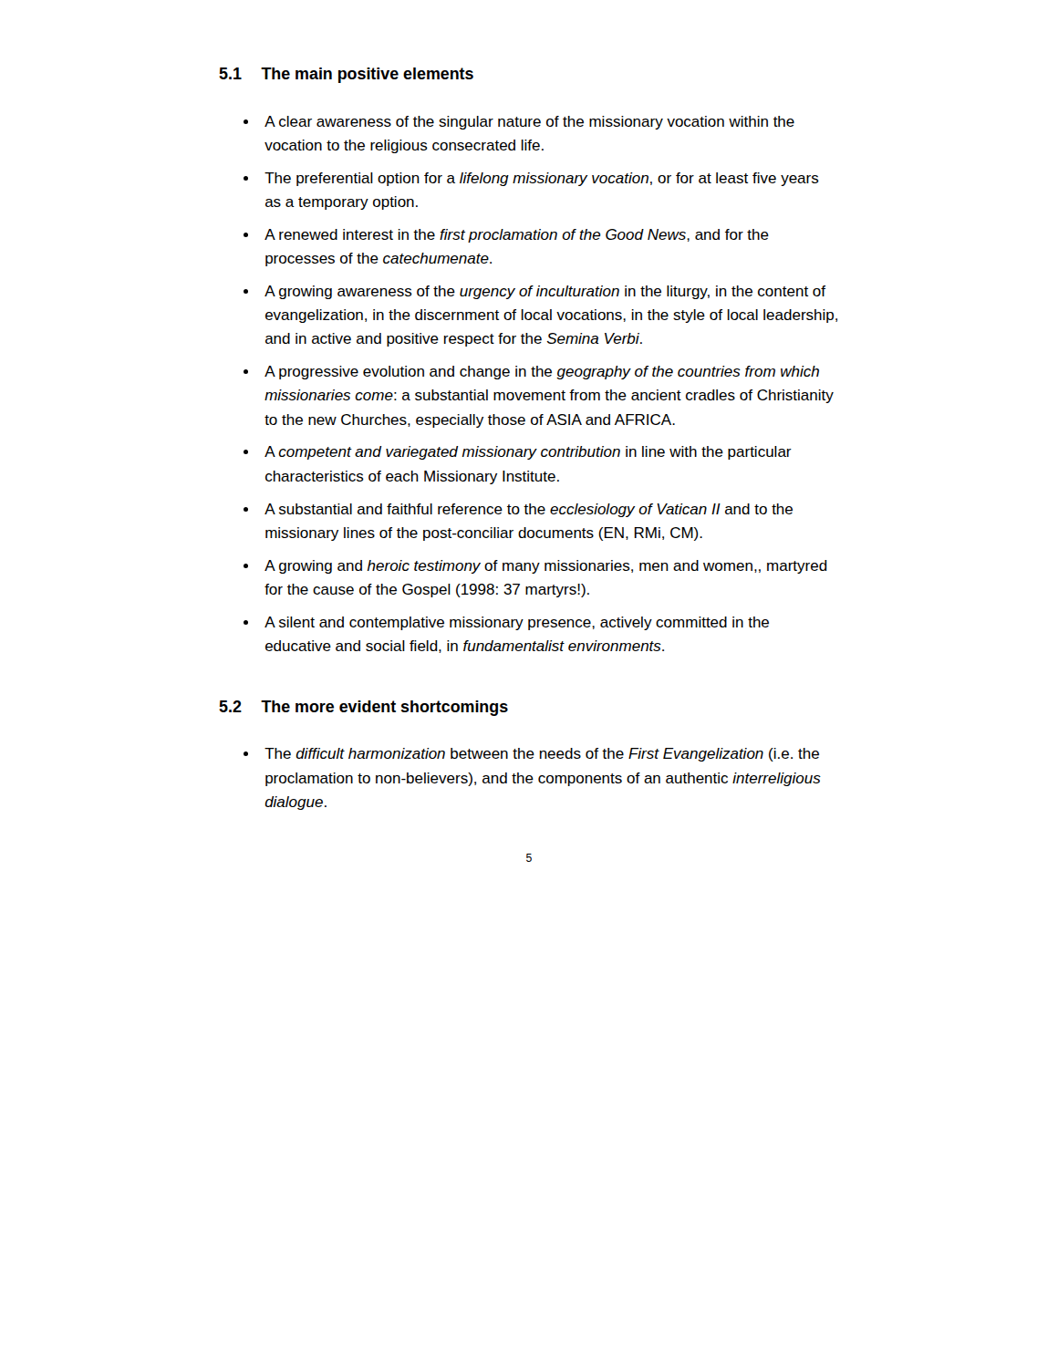5.1 The main positive elements
A clear awareness of the singular nature of the missionary vocation within the vocation to the religious consecrated life.
The preferential option for a lifelong missionary vocation, or for at least five years as a temporary option.
A renewed interest in the first proclamation of the Good News, and for the processes of the catechumenate.
A growing awareness of the urgency of inculturation in the liturgy, in the content of evangelization, in the discernment of local vocations, in the style of local leadership, and in active and positive respect for the Semina Verbi.
A progressive evolution and change in the geography of the countries from which missionaries come: a substantial movement from the ancient cradles of Christianity to the new Churches, especially those of ASIA and AFRICA.
A competent and variegated missionary contribution in line with the particular characteristics of each Missionary Institute.
A substantial and faithful reference to the ecclesiology of Vatican II and to the missionary lines of the post-conciliar documents (EN, RMi, CM).
A growing and heroic testimony of many missionaries, men and women,, martyred for the cause of the Gospel (1998: 37 martyrs!).
A silent and contemplative missionary presence, actively committed in the educative and social field, in fundamentalist environments.
5.2 The more evident shortcomings
The difficult harmonization between the needs of the First Evangelization (i.e. the proclamation to non-believers), and the components of an authentic interreligious dialogue.
5